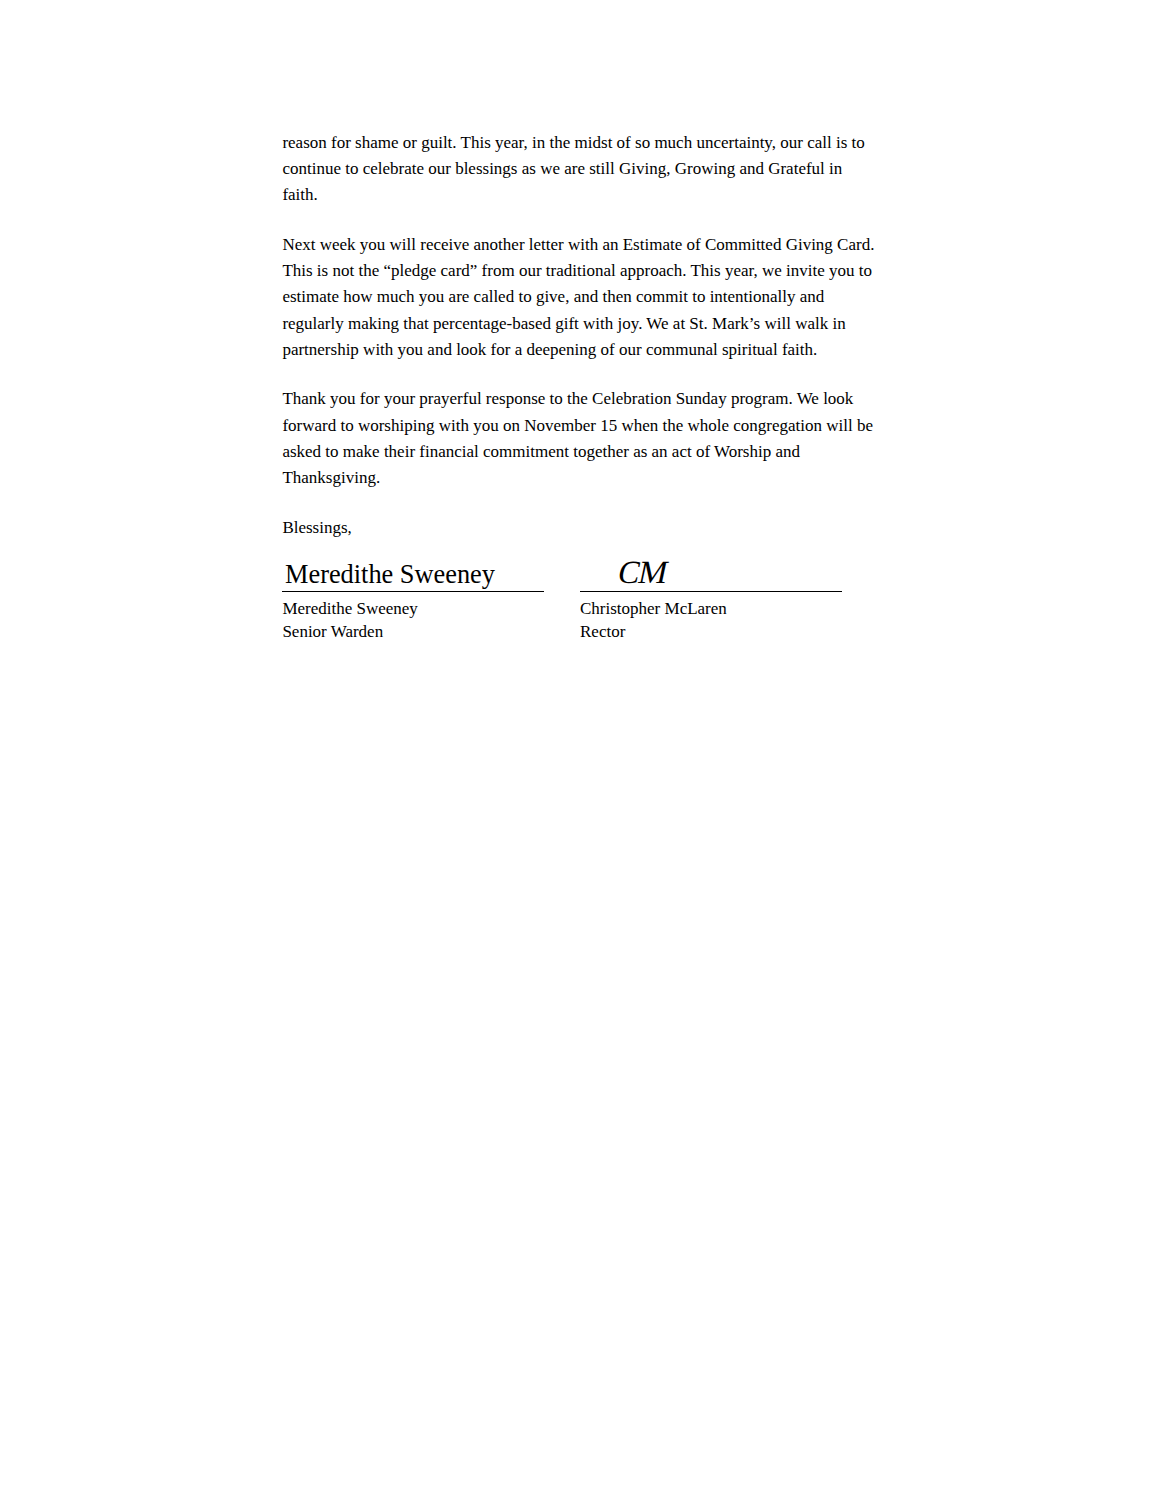reason for shame or guilt. This year, in the midst of so much uncertainty, our call is to continue to celebrate our blessings as we are still Giving, Growing and Grateful in faith.
Next week you will receive another letter with an Estimate of Committed Giving Card. This is not the “pledge card” from our traditional approach. This year, we invite you to estimate how much you are called to give, and then commit to intentionally and regularly making that percentage-based gift with joy. We at St. Mark’s will walk in partnership with you and look for a deepening of our communal spiritual faith.
Thank you for your prayerful response to the Celebration Sunday program. We look forward to worshiping with you on November 15 when the whole congregation will be asked to make their financial commitment together as an act of Worship and Thanksgiving.
Blessings,
| Meredithe Sweeney Meredithe Sweeney Senior Warden | CM Christopher McLaren Rector |